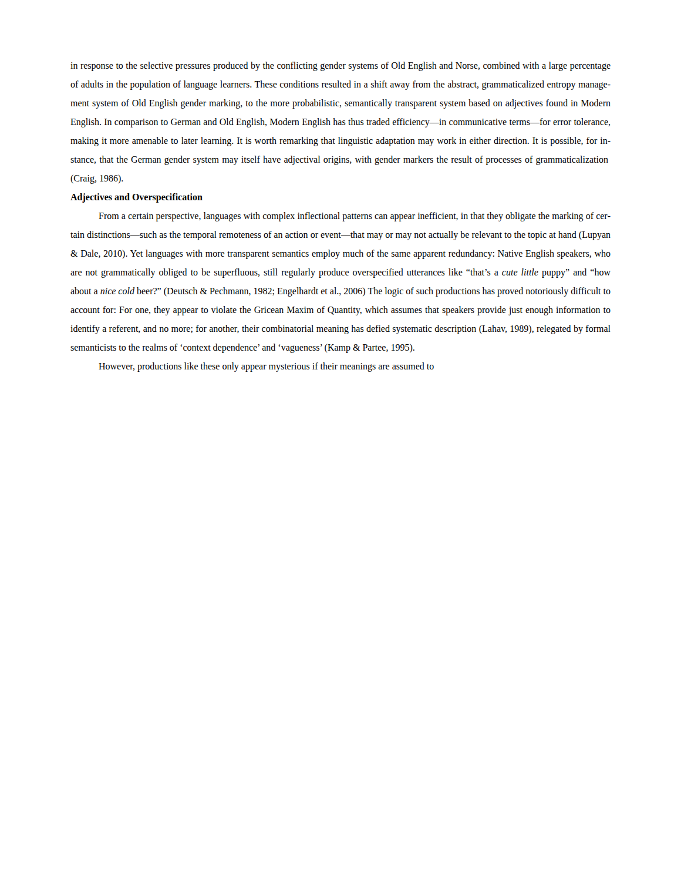in response to the selective pressures produced by the conflicting gender systems of Old English and Norse, combined with a large percentage of adults in the population of language learners. These conditions resulted in a shift away from the abstract, grammaticalized entropy management system of Old English gender marking, to the more probabilistic, semantically transparent system based on adjectives found in Modern English. In comparison to German and Old English, Modern English has thus traded efficiency—in communicative terms—for error tolerance, making it more amenable to later learning. It is worth remarking that linguistic adaptation may work in either direction. It is possible, for instance, that the German gender system may itself have adjectival origins, with gender markers the result of processes of grammaticalization (Craig, 1986).
Adjectives and Overspecification
From a certain perspective, languages with complex inflectional patterns can appear inefficient, in that they obligate the marking of certain distinctions—such as the temporal remoteness of an action or event—that may or may not actually be relevant to the topic at hand (Lupyan & Dale, 2010). Yet languages with more transparent semantics employ much of the same apparent redundancy: Native English speakers, who are not grammatically obliged to be superfluous, still regularly produce overspecified utterances like “that’s a cute little puppy” and “how about a nice cold beer?” (Deutsch & Pechmann, 1982; Engelhardt et al., 2006) The logic of such productions has proved notoriously difficult to account for: For one, they appear to violate the Gricean Maxim of Quantity, which assumes that speakers provide just enough information to identify a referent, and no more; for another, their combinatorial meaning has defied systematic description (Lahav, 1989), relegated by formal semanticists to the realms of ‘context dependence’ and ‘vagueness’ (Kamp & Partee, 1995).
However, productions like these only appear mysterious if their meanings are assumed to